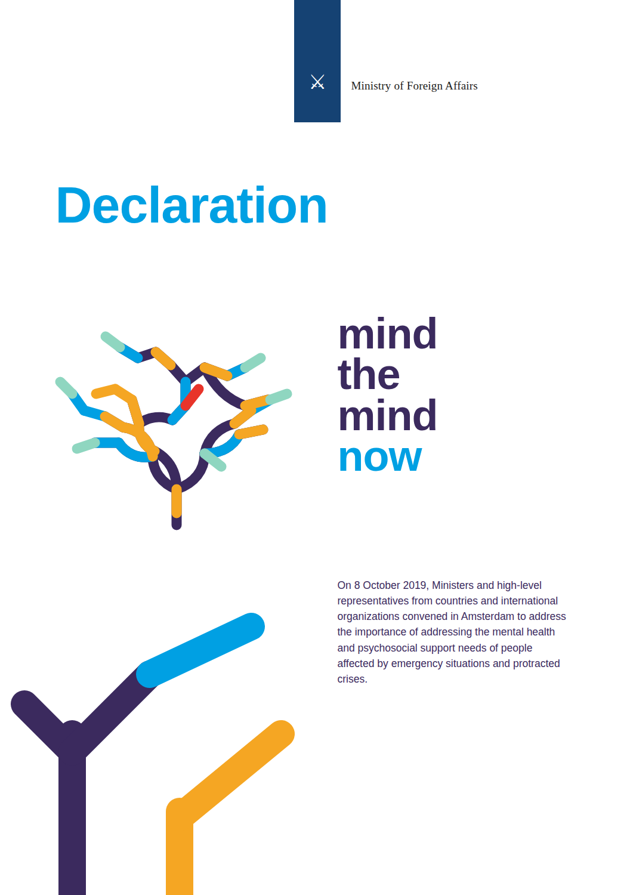⚔
Ministry of Foreign Affairs
Declaration
mind the mind now
On 8 October 2019, Ministers and high-level representatives from countries and international organizations convened in Amsterdam to address the importance of addressing the mental health and psychosocial support needs of people affected by emergency situations and protracted crises.